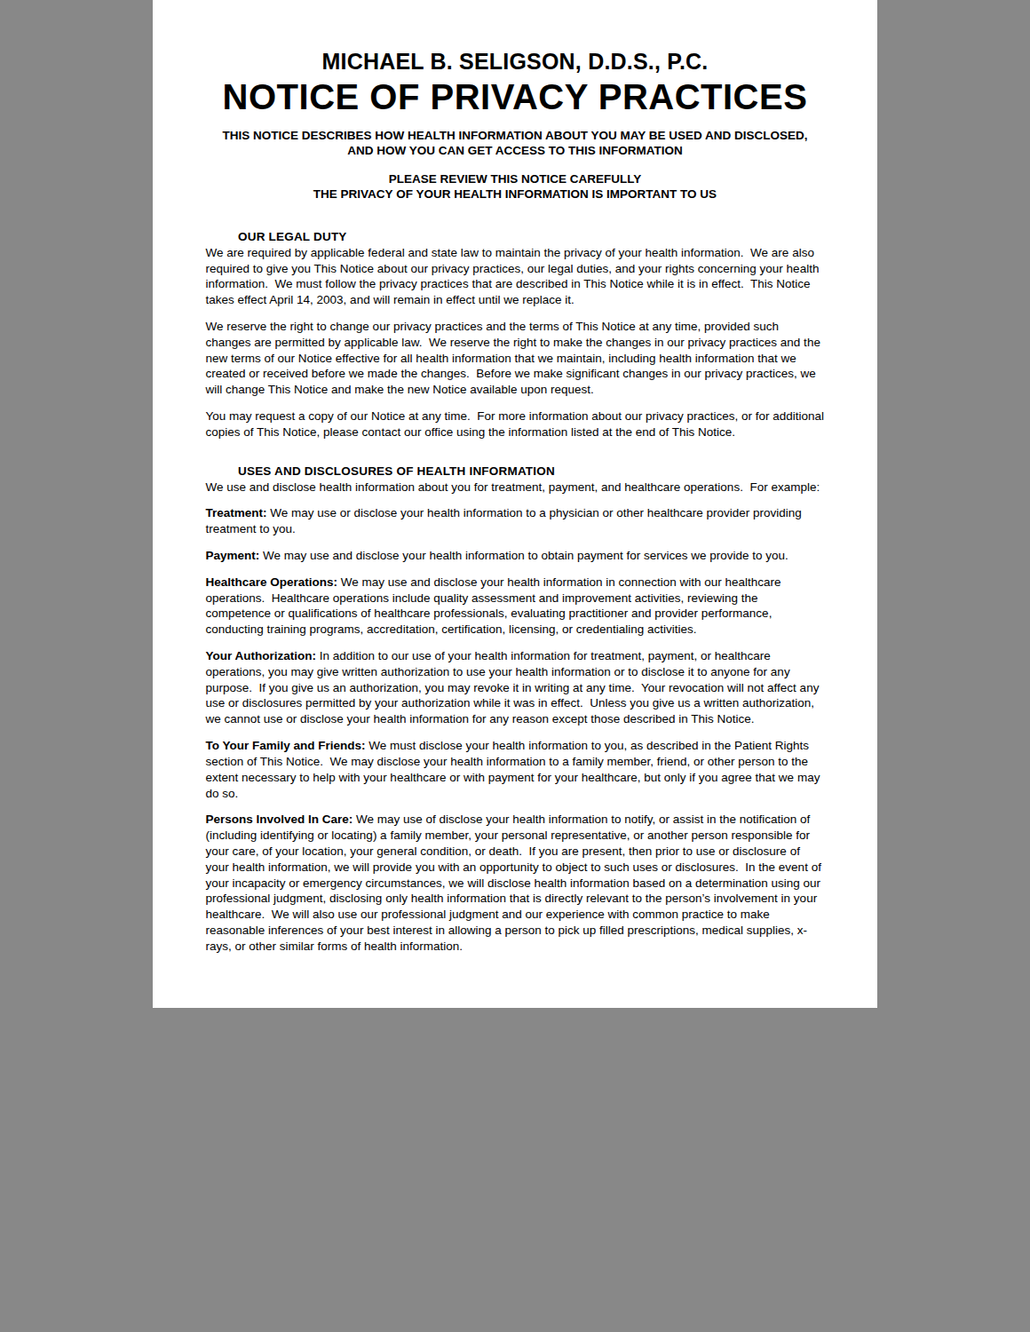MICHAEL B. SELIGSON, D.D.S., P.C.
NOTICE OF PRIVACY PRACTICES
THIS NOTICE DESCRIBES HOW HEALTH INFORMATION ABOUT YOU MAY BE USED AND DISCLOSED,
AND HOW YOU CAN GET ACCESS TO THIS INFORMATION
PLEASE REVIEW THIS NOTICE CAREFULLY
THE PRIVACY OF YOUR HEALTH INFORMATION IS IMPORTANT TO US
OUR LEGAL DUTY
We are required by applicable federal and state law to maintain the privacy of your health information. We are also required to give you This Notice about our privacy practices, our legal duties, and your rights concerning your health information. We must follow the privacy practices that are described in This Notice while it is in effect. This Notice takes effect April 14, 2003, and will remain in effect until we replace it.
We reserve the right to change our privacy practices and the terms of This Notice at any time, provided such changes are permitted by applicable law. We reserve the right to make the changes in our privacy practices and the new terms of our Notice effective for all health information that we maintain, including health information that we created or received before we made the changes. Before we make significant changes in our privacy practices, we will change This Notice and make the new Notice available upon request.
You may request a copy of our Notice at any time. For more information about our privacy practices, or for additional copies of This Notice, please contact our office using the information listed at the end of This Notice.
USES AND DISCLOSURES OF HEALTH INFORMATION
We use and disclose health information about you for treatment, payment, and healthcare operations. For example:
Treatment: We may use or disclose your health information to a physician or other healthcare provider providing treatment to you.
Payment: We may use and disclose your health information to obtain payment for services we provide to you.
Healthcare Operations: We may use and disclose your health information in connection with our healthcare operations. Healthcare operations include quality assessment and improvement activities, reviewing the competence or qualifications of healthcare professionals, evaluating practitioner and provider performance, conducting training programs, accreditation, certification, licensing, or credentialing activities.
Your Authorization: In addition to our use of your health information for treatment, payment, or healthcare operations, you may give written authorization to use your health information or to disclose it to anyone for any purpose. If you give us an authorization, you may revoke it in writing at any time. Your revocation will not affect any use or disclosures permitted by your authorization while it was in effect. Unless you give us a written authorization, we cannot use or disclose your health information for any reason except those described in This Notice.
To Your Family and Friends: We must disclose your health information to you, as described in the Patient Rights section of This Notice. We may disclose your health information to a family member, friend, or other person to the extent necessary to help with your healthcare or with payment for your healthcare, but only if you agree that we may do so.
Persons Involved In Care: We may use of disclose your health information to notify, or assist in the notification of (including identifying or locating) a family member, your personal representative, or another person responsible for your care, of your location, your general condition, or death. If you are present, then prior to use or disclosure of your health information, we will provide you with an opportunity to object to such uses or disclosures. In the event of your incapacity or emergency circumstances, we will disclose health information based on a determination using our professional judgment, disclosing only health information that is directly relevant to the person’s involvement in your healthcare. We will also use our professional judgment and our experience with common practice to make reasonable inferences of your best interest in allowing a person to pick up filled prescriptions, medical supplies, x-rays, or other similar forms of health information.